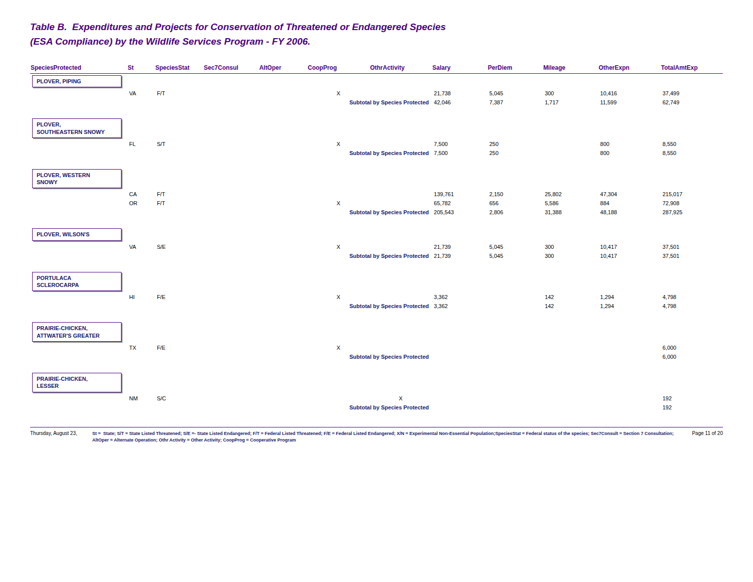Table B. Expenditures and Projects for Conservation of Threatened or Endangered Species
(ESA Compliance) by the Wildlife Services Program - FY 2006.
| SpeciesProtected | St | SpeciesStat | Sec7Consul | AltOper | CoopProg | OthrActivity | Salary | PerDiem | Mileage | OtherExpn | TotalAmtExp |
| --- | --- | --- | --- | --- | --- | --- | --- | --- | --- | --- | --- |
| PLOVER, PIPING |
| | VA | F/T | | | X | | 21,738 | 5,045 | 300 | 10,416 | 37,499 |
| | | | | | Subtotal by Species Protected | 42,046 | 7,387 | 1,717 | 11,599 | 62,749 |
| PLOVER, SOUTHEASTERN SNOWY |
| | FL | S/T | | | X | | 7,500 | 250 | | 800 | 8,550 |
| | | | | | Subtotal by Species Protected | 7,500 | 250 | | 800 | 8,550 |
| PLOVER, WESTERN SNOWY |
| | CA | F/T | | | | | 139,761 | 2,150 | 25,802 | 47,304 | 215,017 |
| | OR | F/T | | | X | | 65,782 | 656 | 5,586 | 884 | 72,908 |
| | | | | | Subtotal by Species Protected | 205,543 | 2,806 | 31,388 | 48,188 | 287,925 |
| PLOVER, WILSON'S |
| | VA | S/E | | | X | | 21,739 | 5,045 | 300 | 10,417 | 37,501 |
| | | | | | Subtotal by Species Protected | 21,739 | 5,045 | 300 | 10,417 | 37,501 |
| PORTULACA SCLEROCARPA |
| | HI | F/E | | | X | | 3,362 | | 142 | 1,294 | 4,798 |
| | | | | | Subtotal by Species Protected | 3,362 | | 142 | 1,294 | 4,798 |
| PRAIRIE-CHICKEN, ATTWATER'S GREATER |
| | TX | F/E | | | X | | | | | | 6,000 |
| | | | | | Subtotal by Species Protected | | | | | 6,000 |
| PRAIRIE-CHICKEN, LESSER |
| | NM | S/C | | | | X | | | | | 192 |
| | | | | | Subtotal by Species Protected | | | | | 192 |
Thursday, August 23,
St = State; S/T = State Listed Threatened; S/E =- State Listed Endangered; F/T = Federal Listed Threatened; F/E = Federal Listed Endangered; X/N = Experimental Non-Essential Population;SpeciesStat = Federal status of the species; Sec7Consult = Section 7 Consultation; AltOper = Alternate Operation; Othr Activity = Other Activity; CoopProg = Cooperative Program
Page 11 of 20